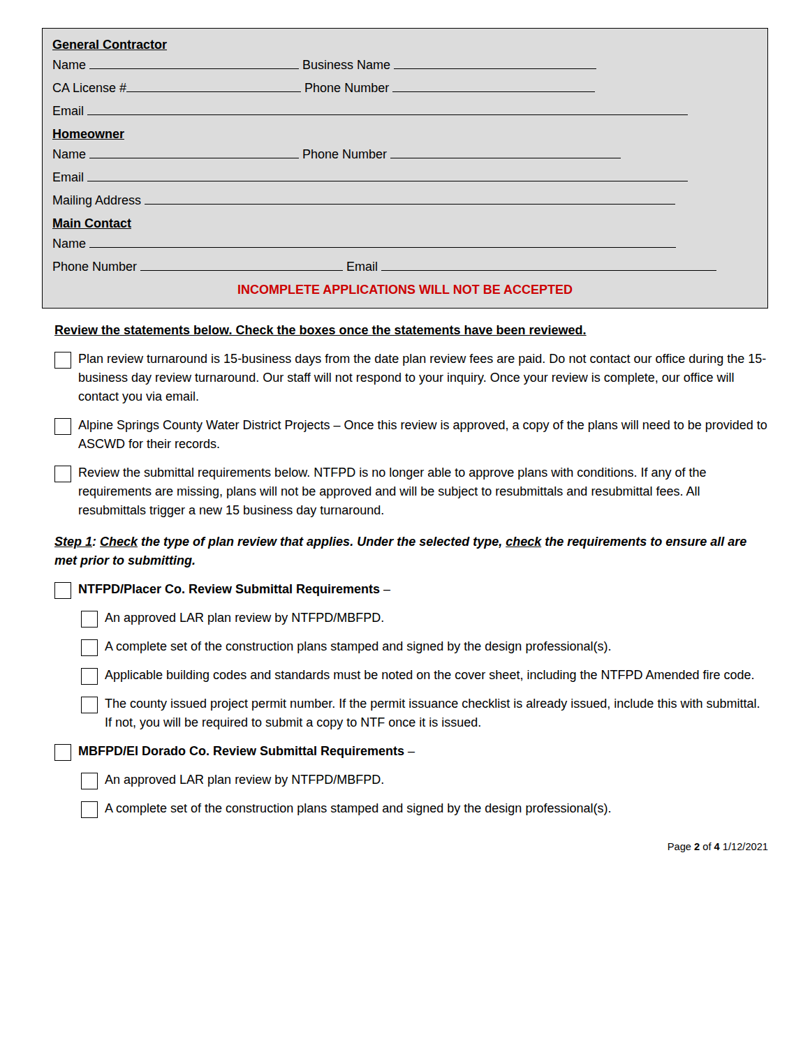General Contractor
Name Business Name
CA License # Phone Number
Email
Homeowner
Name Phone Number
Email
Mailing Address
Main Contact
Name
Phone Number Email
INCOMPLETE APPLICATIONS WILL NOT BE ACCEPTED
Review the statements below. Check the boxes once the statements have been reviewed.
Plan review turnaround is 15-business days from the date plan review fees are paid. Do not contact our office during the 15-business day review turnaround. Our staff will not respond to your inquiry. Once your review is complete, our office will contact you via email.
Alpine Springs County Water District Projects – Once this review is approved, a copy of the plans will need to be provided to ASCWD for their records.
Review the submittal requirements below. NTFPD is no longer able to approve plans with conditions. If any of the requirements are missing, plans will not be approved and will be subject to resubmittals and resubmittal fees. All resubmittals trigger a new 15 business day turnaround.
Step 1: Check the type of plan review that applies. Under the selected type, check the requirements to ensure all are met prior to submitting.
NTFPD/Placer Co. Review Submittal Requirements –
An approved LAR plan review by NTFPD/MBFPD.
A complete set of the construction plans stamped and signed by the design professional(s).
Applicable building codes and standards must be noted on the cover sheet, including the NTFPD Amended fire code.
The county issued project permit number. If the permit issuance checklist is already issued, include this with submittal. If not, you will be required to submit a copy to NTF once it is issued.
MBFPD/El Dorado Co. Review Submittal Requirements –
An approved LAR plan review by NTFPD/MBFPD.
A complete set of the construction plans stamped and signed by the design professional(s).
Page 2 of 4 1/12/2021